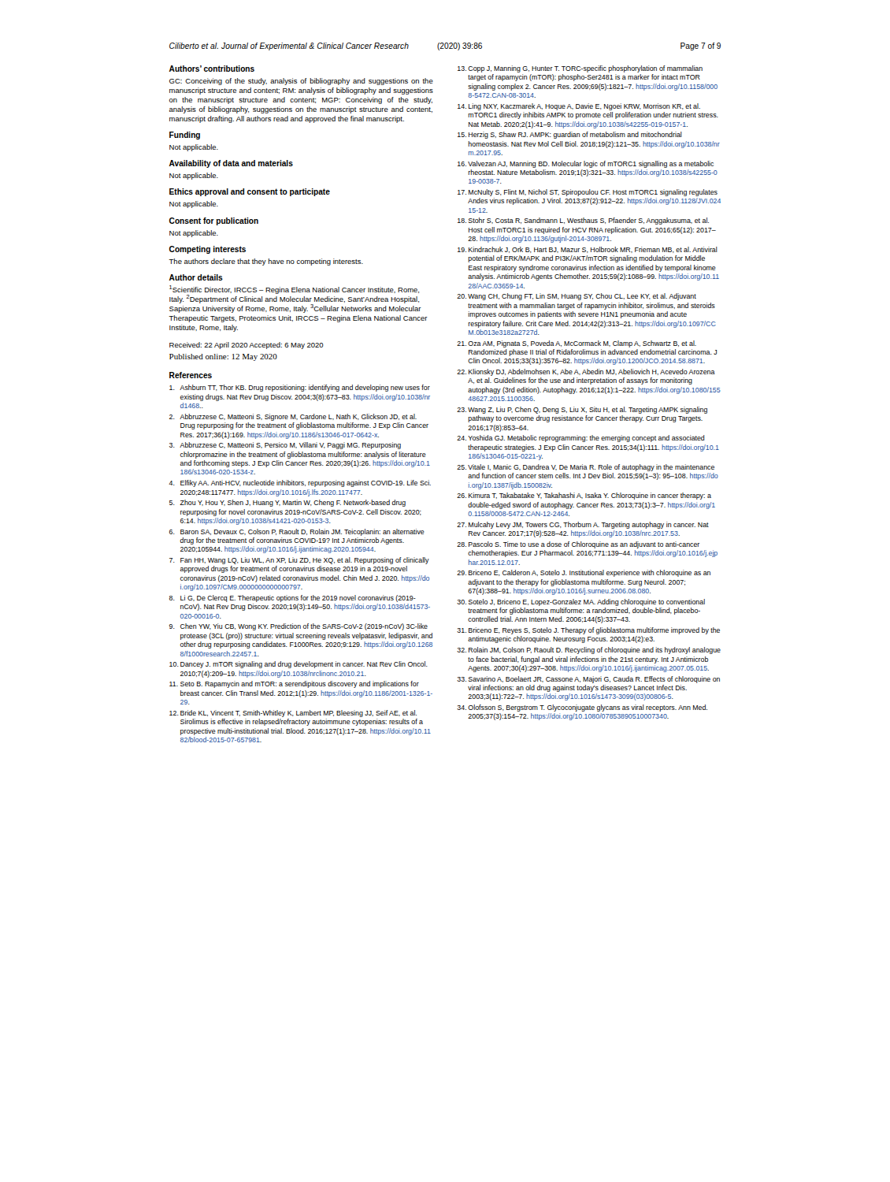Ciliberto et al. Journal of Experimental & Clinical Cancer Research
(2020) 39:86
Page 7 of 9
Authors’ contributions
GC: Conceiving of the study, analysis of bibliography and suggestions on the manuscript structure and content; RM: analysis of bibliography and suggestions on the manuscript structure and content; MGP: Conceiving of the study, analysis of bibliography, suggestions on the manuscript structure and content, manuscript drafting. All authors read and approved the final manuscript.
Funding
Not applicable.
Availability of data and materials
Not applicable.
Ethics approval and consent to participate
Not applicable.
Consent for publication
Not applicable.
Competing interests
The authors declare that they have no competing interests.
Author details
1Scientific Director, IRCCS – Regina Elena National Cancer Institute, Rome, Italy. 2Department of Clinical and Molecular Medicine, Sant’Andrea Hospital, Sapienza University of Rome, Rome, Italy. 3Cellular Networks and Molecular Therapeutic Targets, Proteomics Unit, IRCCS – Regina Elena National Cancer Institute, Rome, Italy.
Received: 22 April 2020 Accepted: 6 May 2020
Published online: 12 May 2020
References
Ashburn TT, Thor KB. Drug repositioning: identifying and developing new uses for existing drugs. Nat Rev Drug Discov. 2004;3(8):673–83. https://doi.org/10.1038/nrd1468..
Abbruzzese C, Matteoni S, Signore M, Cardone L, Nath K, Glickson JD, et al. Drug repurposing for the treatment of glioblastoma multiforme. J Exp Clin Cancer Res. 2017;36(1):169. https://doi.org/10.1186/s13046-017-0642-x.
Abbruzzese C, Matteoni S, Persico M, Villani V, Paggi MG. Repurposing chlorpromazine in the treatment of glioblastoma multiforme: analysis of literature and forthcoming steps. J Exp Clin Cancer Res. 2020;39(1):26. https://doi.org/10.1186/s13046-020-1534-z.
Elfiky AA. Anti-HCV, nucleotide inhibitors, repurposing against COVID-19. Life Sci. 2020;248:117477. https://doi.org/10.1016/j.lfs.2020.117477.
Zhou Y, Hou Y, Shen J, Huang Y, Martin W, Cheng F. Network-based drug repurposing for novel coronavirus 2019-nCoV/SARS-CoV-2. Cell Discov. 2020; 6:14. https://doi.org/10.1038/s41421-020-0153-3.
Baron SA, Devaux C, Colson P, Raoult D, Rolain JM. Teicoplanin: an alternative drug for the treatment of coronavirus COVID-19? Int J Antimicrob Agents. 2020;105944. https://doi.org/10.1016/j.ijantimicag.2020.105944.
Fan HH, Wang LQ, Liu WL, An XP, Liu ZD, He XQ, et al. Repurposing of clinically approved drugs for treatment of coronavirus disease 2019 in a 2019-novel coronavirus (2019-nCoV) related coronavirus model. Chin Med J. 2020. https://doi.org/10.1097/CM9.0000000000000797.
Li G, De Clercq E. Therapeutic options for the 2019 novel coronavirus (2019-nCoV). Nat Rev Drug Discov. 2020;19(3):149–50. https://doi.org/10.1038/d41573-020-00016-0.
Chen YW, Yiu CB, Wong KY. Prediction of the SARS-CoV-2 (2019-nCoV) 3C-like protease (3CL (pro)) structure: virtual screening reveals velpatasvir, ledipasvir, and other drug repurposing candidates. F1000Res. 2020;9:129. https://doi.org/10.12688/f1000research.22457.1.
Dancey J. mTOR signaling and drug development in cancer. Nat Rev Clin Oncol. 2010;7(4):209–19. https://doi.org/10.1038/nrclinonc.2010.21.
Seto B. Rapamycin and mTOR: a serendipitous discovery and implications for breast cancer. Clin Transl Med. 2012;1(1):29. https://doi.org/10.1186/2001-1326-1-29.
Bride KL, Vincent T, Smith-Whitley K, Lambert MP, Bleesing JJ, Seif AE, et al. Sirolimus is effective in relapsed/refractory autoimmune cytopenias: results of a prospective multi-institutional trial. Blood. 2016;127(1):17–28. https://doi.org/10.1182/blood-2015-07-657981.
Copp J, Manning G, Hunter T. TORC-specific phosphorylation of mammalian target of rapamycin (mTOR): phospho-Ser2481 is a marker for intact mTOR signaling complex 2. Cancer Res. 2009;69(5):1821–7. https://doi.org/10.1158/0008-5472.CAN-08-3014.
Ling NXY, Kaczmarek A, Hoque A, Davie E, Ngoei KRW, Morrison KR, et al. mTORC1 directly inhibits AMPK to promote cell proliferation under nutrient stress. Nat Metab. 2020;2(1):41–9. https://doi.org/10.1038/s42255-019-0157-1.
Herzig S, Shaw RJ. AMPK: guardian of metabolism and mitochondrial homeostasis. Nat Rev Mol Cell Biol. 2018;19(2):121–35. https://doi.org/10.1038/nrm.2017.95.
Valvezan AJ, Manning BD. Molecular logic of mTORC1 signalling as a metabolic rheostat. Nature Metabolism. 2019;1(3):321–33. https://doi.org/10.1038/s42255-019-0038-7.
McNulty S, Flint M, Nichol ST, Spiropoulou CF. Host mTORC1 signaling regulates Andes virus replication. J Virol. 2013;87(2):912–22. https://doi.org/10.1128/JVI.02415-12.
Stohr S, Costa R, Sandmann L, Westhaus S, Pfaender S, Anggakusuma, et al. Host cell mTORC1 is required for HCV RNA replication. Gut. 2016;65(12): 2017–28. https://doi.org/10.1136/gutjnl-2014-308971.
Kindrachuk J, Ork B, Hart BJ, Mazur S, Holbrook MR, Frieman MB, et al. Antiviral potential of ERK/MAPK and PI3K/AKT/mTOR signaling modulation for Middle East respiratory syndrome coronavirus infection as identified by temporal kinome analysis. Antimicrob Agents Chemother. 2015;59(2):1088–99. https://doi.org/10.1128/AAC.03659-14.
Wang CH, Chung FT, Lin SM, Huang SY, Chou CL, Lee KY, et al. Adjuvant treatment with a mammalian target of rapamycin inhibitor, sirolimus, and steroids improves outcomes in patients with severe H1N1 pneumonia and acute respiratory failure. Crit Care Med. 2014;42(2):313–21. https://doi.org/10.1097/CCM.0b013e3182a2727d.
Oza AM, Pignata S, Poveda A, McCormack M, Clamp A, Schwartz B, et al. Randomized phase II trial of Ridaforolimus in advanced endometrial carcinoma. J Clin Oncol. 2015;33(31):3576–82. https://doi.org/10.1200/JCO.2014.58.8871.
Klionsky DJ, Abdelmohsen K, Abe A, Abedin MJ, Abeliovich H, Acevedo Arozena A, et al. Guidelines for the use and interpretation of assays for monitoring autophagy (3rd edition). Autophagy. 2016;12(1):1–222. https://doi.org/10.1080/15548627.2015.1100356.
Wang Z, Liu P, Chen Q, Deng S, Liu X, Situ H, et al. Targeting AMPK signaling pathway to overcome drug resistance for Cancer therapy. Curr Drug Targets. 2016;17(8):853–64.
Yoshida GJ. Metabolic reprogramming: the emerging concept and associated therapeutic strategies. J Exp Clin Cancer Res. 2015;34(1):111. https://doi.org/10.1186/s13046-015-0221-y.
Vitale I, Manic G, Dandrea V, De Maria R. Role of autophagy in the maintenance and function of cancer stem cells. Int J Dev Biol. 2015;59(1–3): 95–108. https://doi.org/10.1387/ijdb.150082iv.
Kimura T, Takabatake Y, Takahashi A, Isaka Y. Chloroquine in cancer therapy: a double-edged sword of autophagy. Cancer Res. 2013;73(1):3–7. https://doi.org/10.1158/0008-5472.CAN-12-2464.
Mulcahy Levy JM, Towers CG, Thorburn A. Targeting autophagy in cancer. Nat Rev Cancer. 2017;17(9):528–42. https://doi.org/10.1038/nrc.2017.53.
Pascolo S. Time to use a dose of Chloroquine as an adjuvant to anti-cancer chemotherapies. Eur J Pharmacol. 2016;771:139–44. https://doi.org/10.1016/j.ejphar.2015.12.017.
Briceno E, Calderon A, Sotelo J. Institutional experience with chloroquine as an adjuvant to the therapy for glioblastoma multiforme. Surg Neurol. 2007; 67(4):388–91. https://doi.org/10.1016/j.surneu.2006.08.080.
Sotelo J, Briceno E, Lopez-Gonzalez MA. Adding chloroquine to conventional treatment for glioblastoma multiforme: a randomized, double-blind, placebo-controlled trial. Ann Intern Med. 2006;144(5):337–43.
Briceno E, Reyes S, Sotelo J. Therapy of glioblastoma multiforme improved by the antimutagenic chloroquine. Neurosurg Focus. 2003;14(2):e3.
Rolain JM, Colson P, Raoult D. Recycling of chloroquine and its hydroxyl analogue to face bacterial, fungal and viral infections in the 21st century. Int J Antimicrob Agents. 2007;30(4):297–308. https://doi.org/10.1016/j.ijantimicag.2007.05.015.
Savarino A, Boelaert JR, Cassone A, Majori G, Cauda R. Effects of chloroquine on viral infections: an old drug against today's diseases? Lancet Infect Dis. 2003;3(11):722–7. https://doi.org/10.1016/s1473-3099(03)00806-5.
Olofsson S, Bergstrom T. Glycoconjugate glycans as viral receptors. Ann Med. 2005;37(3):154–72. https://doi.org/10.1080/07853890510007340.